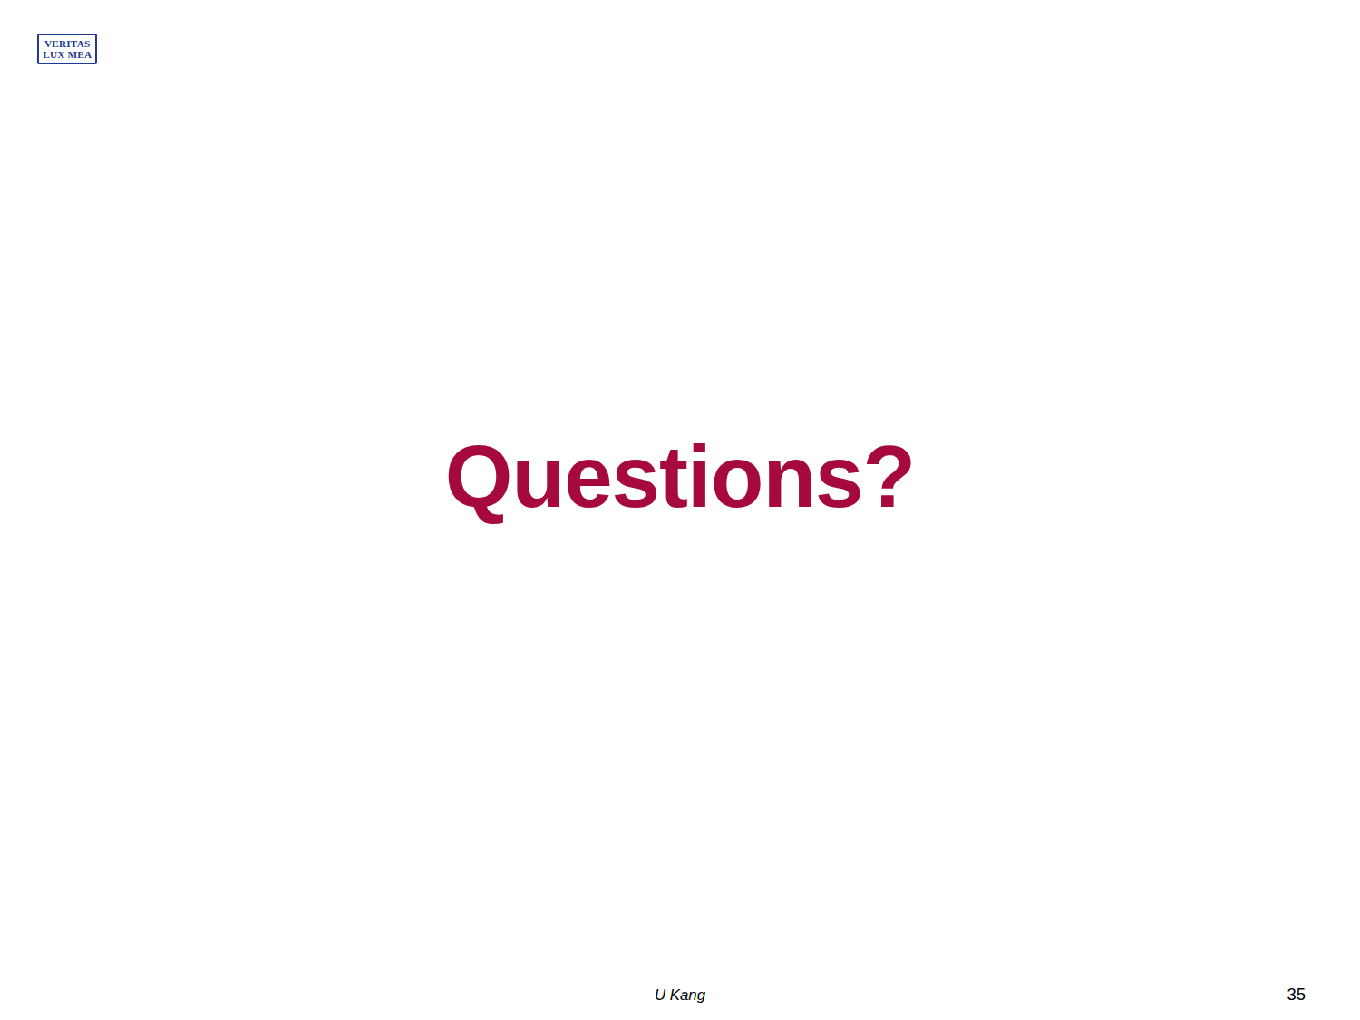VERITAS
LUX MEA
Questions?
U Kang 35